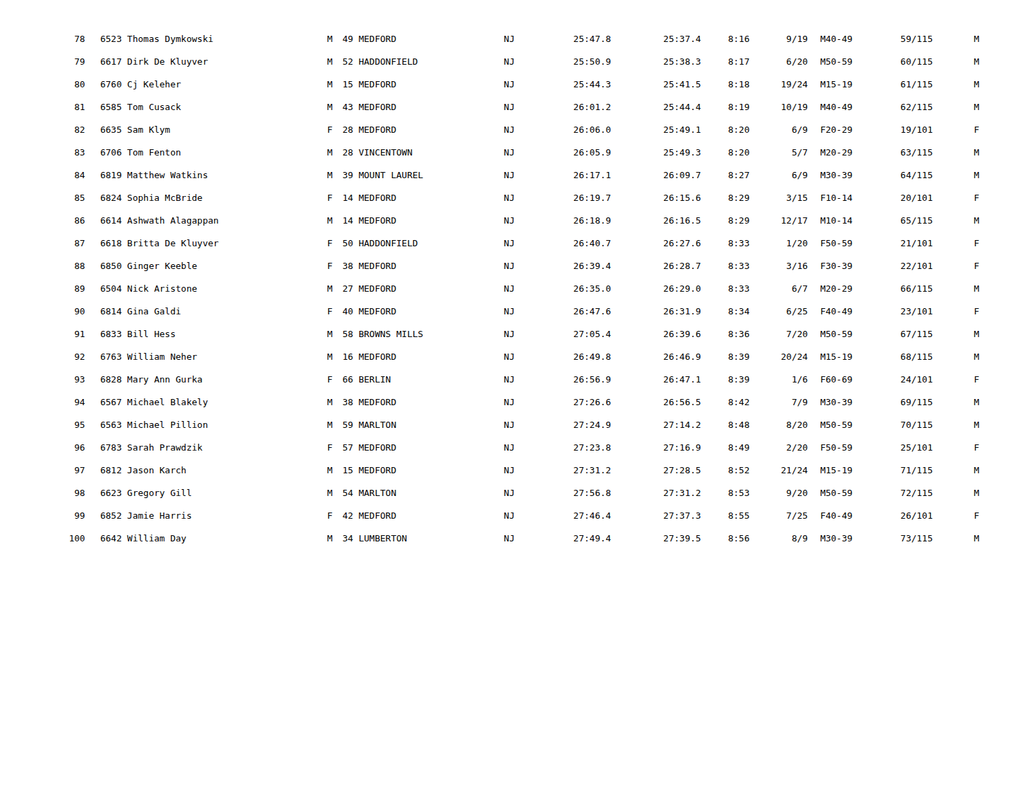| 78 | 6523 Thomas Dymkowski | M | 49 MEDFORD | NJ | 25:47.8 | 25:37.4 | 8:16 | 9/19 | M40-49 | 59/115 | M |
| 79 | 6617 Dirk De Kluyver | M | 52 HADDONFIELD | NJ | 25:50.9 | 25:38.3 | 8:17 | 6/20 | M50-59 | 60/115 | M |
| 80 | 6760 Cj Keleher | M | 15 MEDFORD | NJ | 25:44.3 | 25:41.5 | 8:18 | 19/24 | M15-19 | 61/115 | M |
| 81 | 6585 Tom Cusack | M | 43 MEDFORD | NJ | 26:01.2 | 25:44.4 | 8:19 | 10/19 | M40-49 | 62/115 | M |
| 82 | 6635 Sam Klym | F | 28 MEDFORD | NJ | 26:06.0 | 25:49.1 | 8:20 | 6/9 | F20-29 | 19/101 | F |
| 83 | 6706 Tom Fenton | M | 28 VINCENTOWN | NJ | 26:05.9 | 25:49.3 | 8:20 | 5/7 | M20-29 | 63/115 | M |
| 84 | 6819 Matthew Watkins | M | 39 MOUNT LAUREL | NJ | 26:17.1 | 26:09.7 | 8:27 | 6/9 | M30-39 | 64/115 | M |
| 85 | 6824 Sophia McBride | F | 14 MEDFORD | NJ | 26:19.7 | 26:15.6 | 8:29 | 3/15 | F10-14 | 20/101 | F |
| 86 | 6614 Ashwath Alagappan | M | 14 MEDFORD | NJ | 26:18.9 | 26:16.5 | 8:29 | 12/17 | M10-14 | 65/115 | M |
| 87 | 6618 Britta De Kluyver | F | 50 HADDONFIELD | NJ | 26:40.7 | 26:27.6 | 8:33 | 1/20 | F50-59 | 21/101 | F |
| 88 | 6850 Ginger Keeble | F | 38 MEDFORD | NJ | 26:39.4 | 26:28.7 | 8:33 | 3/16 | F30-39 | 22/101 | F |
| 89 | 6504 Nick Aristone | M | 27 MEDFORD | NJ | 26:35.0 | 26:29.0 | 8:33 | 6/7 | M20-29 | 66/115 | M |
| 90 | 6814 Gina Galdi | F | 40 MEDFORD | NJ | 26:47.6 | 26:31.9 | 8:34 | 6/25 | F40-49 | 23/101 | F |
| 91 | 6833 Bill Hess | M | 58 BROWNS MILLS | NJ | 27:05.4 | 26:39.6 | 8:36 | 7/20 | M50-59 | 67/115 | M |
| 92 | 6763 William Neher | M | 16 MEDFORD | NJ | 26:49.8 | 26:46.9 | 8:39 | 20/24 | M15-19 | 68/115 | M |
| 93 | 6828 Mary Ann Gurka | F | 66 BERLIN | NJ | 26:56.9 | 26:47.1 | 8:39 | 1/6 | F60-69 | 24/101 | F |
| 94 | 6567 Michael Blakely | M | 38 MEDFORD | NJ | 27:26.6 | 26:56.5 | 8:42 | 7/9 | M30-39 | 69/115 | M |
| 95 | 6563 Michael Pillion | M | 59 MARLTON | NJ | 27:24.9 | 27:14.2 | 8:48 | 8/20 | M50-59 | 70/115 | M |
| 96 | 6783 Sarah Prawdzik | F | 57 MEDFORD | NJ | 27:23.8 | 27:16.9 | 8:49 | 2/20 | F50-59 | 25/101 | F |
| 97 | 6812 Jason Karch | M | 15 MEDFORD | NJ | 27:31.2 | 27:28.5 | 8:52 | 21/24 | M15-19 | 71/115 | M |
| 98 | 6623 Gregory Gill | M | 54 MARLTON | NJ | 27:56.8 | 27:31.2 | 8:53 | 9/20 | M50-59 | 72/115 | M |
| 99 | 6852 Jamie Harris | F | 42 MEDFORD | NJ | 27:46.4 | 27:37.3 | 8:55 | 7/25 | F40-49 | 26/101 | F |
| 100 | 6642 William Day | M | 34 LUMBERTON | NJ | 27:49.4 | 27:39.5 | 8:56 | 8/9 | M30-39 | 73/115 | M |